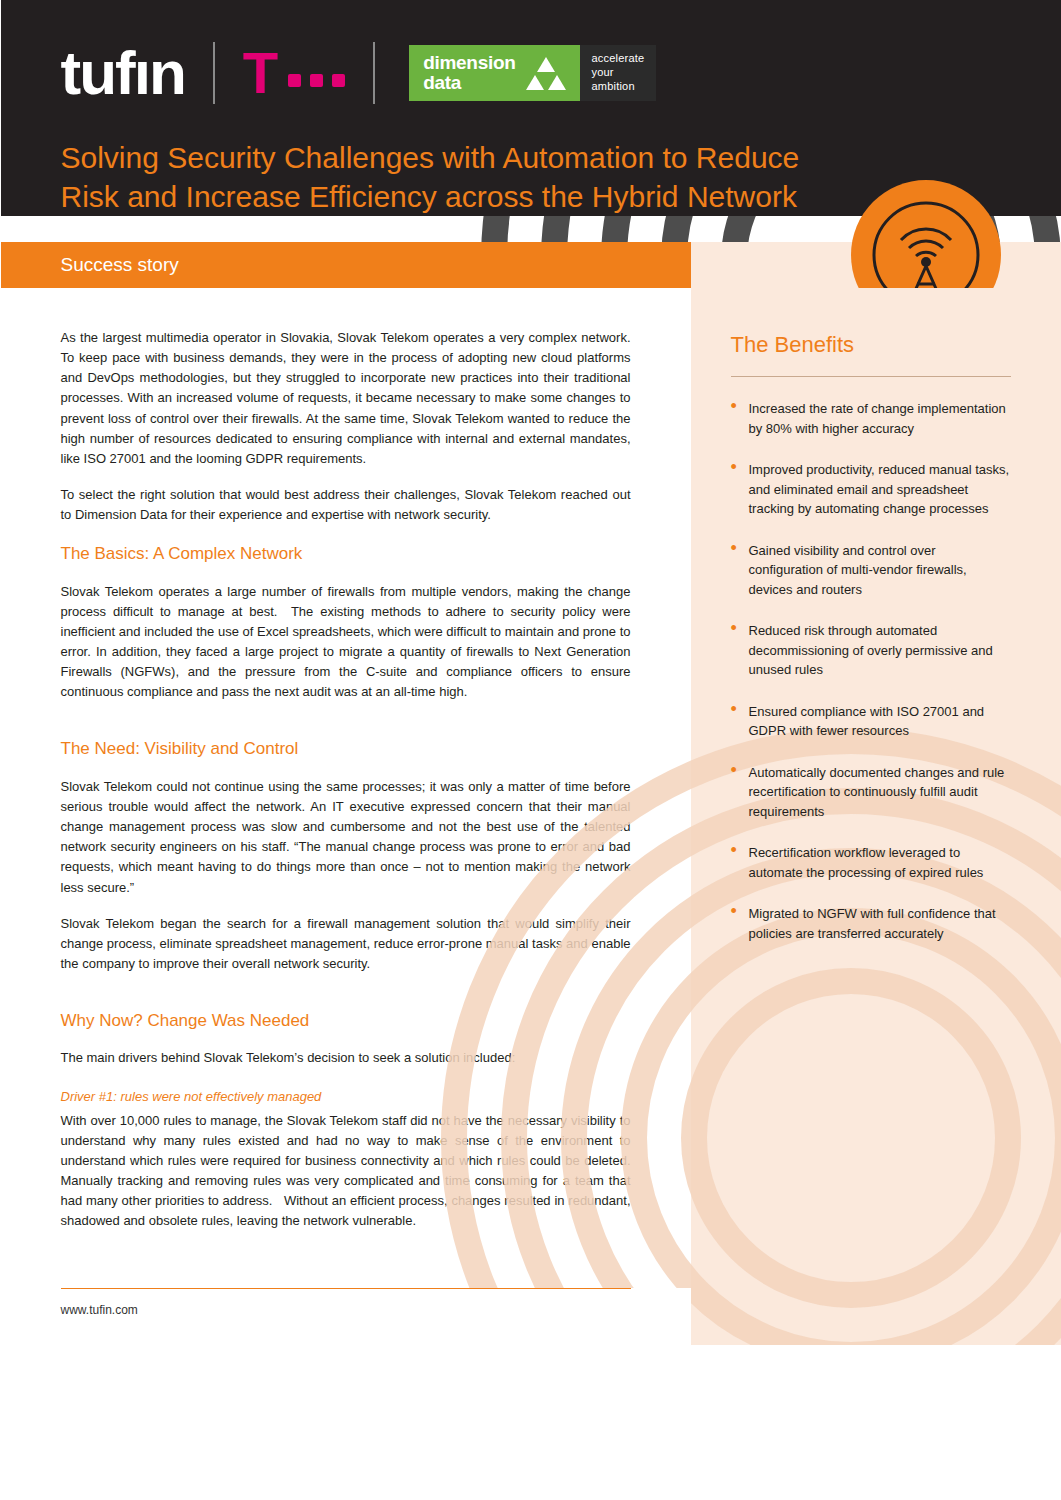tufın
T
dimension
data
accelerate
your
ambition
Solving Security Challenges with Automation to Reduce
Risk and Increase Efficiency across the Hybrid Network
Success story
As the largest multimedia operator in Slovakia, Slovak Telekom operates a very complex network. To keep pace with business demands, they were in the process of adopting new cloud platforms and DevOps methodologies, but they struggled to incorporate new practices into their traditional processes. With an increased volume of requests, it became necessary to make some changes to prevent loss of control over their firewalls. At the same time, Slovak Telekom wanted to reduce the high number of resources dedicated to ensuring compliance with internal and external mandates, like ISO 27001 and the looming GDPR requirements.
To select the right solution that would best address their challenges, Slovak Telekom reached out to Dimension Data for their experience and expertise with network security.
The Basics: A Complex Network
Slovak Telekom operates a large number of firewalls from multiple vendors, making the change process difficult to manage at best. The existing methods to adhere to security policy were inefficient and included the use of Excel spreadsheets, which were difficult to maintain and prone to error. In addition, they faced a large project to migrate a quantity of firewalls to Next Generation Firewalls (NGFWs), and the pressure from the C-suite and compliance officers to ensure continuous compliance and pass the next audit was at an all-time high.
The Need: Visibility and Control
Slovak Telekom could not continue using the same processes; it was only a matter of time before serious trouble would affect the network. An IT executive expressed concern that their manual change management process was slow and cumbersome and not the best use of the talented network security engineers on his staff. “The manual change process was prone to error and bad requests, which meant having to do things more than once – not to mention making the network less secure.”
Slovak Telekom began the search for a firewall management solution that would simplify their change process, eliminate spreadsheet management, reduce error-prone manual tasks and enable the company to improve their overall network security.
Why Now? Change Was Needed
The main drivers behind Slovak Telekom’s decision to seek a solution included:
Driver #1: rules were not effectively managed
With over 10,000 rules to manage, the Slovak Telekom staff did not have the necessary visibility to understand why many rules existed and had no way to make sense of the environment to understand which rules were required for business connectivity and which rules could be deleted. Manually tracking and removing rules was very complicated and time consuming for a team that had many other priorities to address. Without an efficient process, changes resulted in redundant, shadowed and obsolete rules, leaving the network vulnerable.
The Benefits
Increased the rate of change implementation by 80% with higher accuracy
Improved productivity, reduced manual tasks, and eliminated email and spreadsheet tracking by automating change processes
Gained visibility and control over configuration of multi-vendor firewalls, devices and routers
Reduced risk through automated decommissioning of overly permissive and unused rules
Ensured compliance with ISO 27001 and GDPR with fewer resources
Automatically documented changes and rule recertification to continuously fulfill audit requirements
Recertification workflow leveraged to automate the processing of expired rules
Migrated to NGFW with full confidence that policies are transferred accurately
www.tufin.com